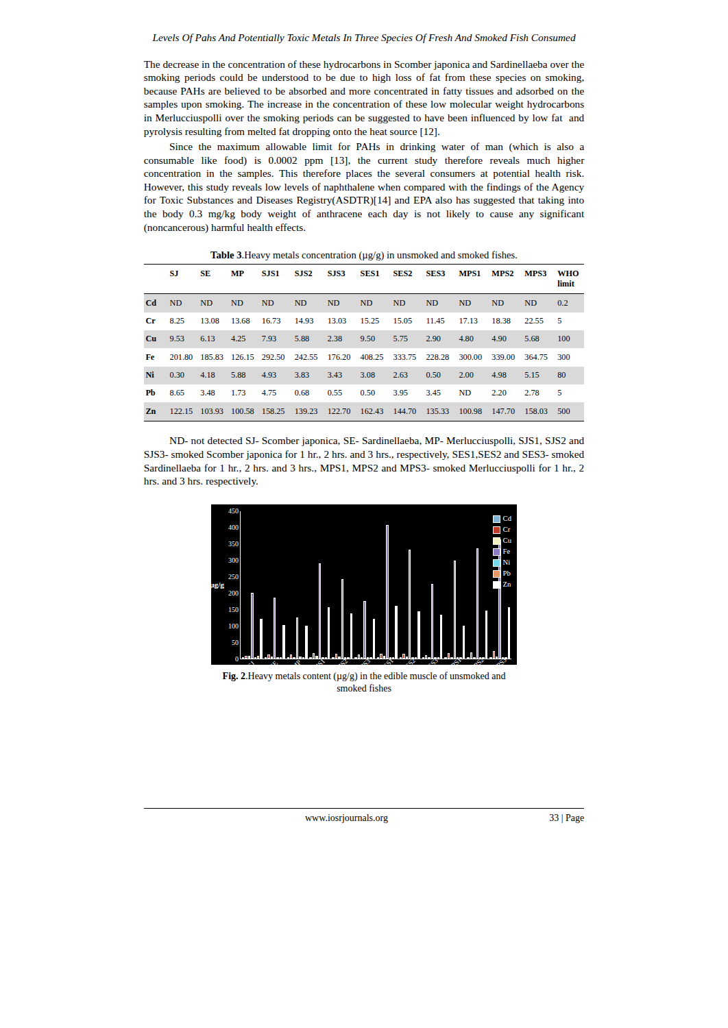Levels Of Pahs And Potentially Toxic Metals In Three Species Of Fresh And Smoked Fish Consumed
The decrease in the concentration of these hydrocarbons in Scomber japonica and Sardinellaeba over the smoking periods could be understood to be due to high loss of fat from these species on smoking, because PAHs are believed to be absorbed and more concentrated in fatty tissues and adsorbed on the samples upon smoking. The increase in the concentration of these low molecular weight hydrocarbons in Merlucciuspolli over the smoking periods can be suggested to have been influenced by low fat and pyrolysis resulting from melted fat dropping onto the heat source [12].
Since the maximum allowable limit for PAHs in drinking water of man (which is also a consumable like food) is 0.0002 ppm [13], the current study therefore reveals much higher concentration in the samples. This therefore places the several consumers at potential health risk. However, this study reveals low levels of naphthalene when compared with the findings of the Agency for Toxic Substances and Diseases Registry(ASDTR)[14] and EPA also has suggested that taking into the body 0.3 mg/kg body weight of anthracene each day is not likely to cause any significant (noncancerous) harmful health effects.
Table 3.Heavy metals concentration (µg/g) in unsmoked and smoked fishes.
| | SJ | SE | MP | SJS1 | SJS2 | SJS3 | SES1 | SES2 | SES3 | MPS1 | MPS2 | MPS3 | WHO limit |
| --- | --- | --- | --- | --- | --- | --- | --- | --- | --- | --- | --- | --- | --- |
| Cd | ND | ND | ND | ND | ND | ND | ND | ND | ND | ND | ND | ND | 0.2 |
| Cr | 8.25 | 13.08 | 13.68 | 16.73 | 14.93 | 13.03 | 15.25 | 15.05 | 11.45 | 17.13 | 18.38 | 22.55 | 5 |
| Cu | 9.53 | 6.13 | 4.25 | 7.93 | 5.88 | 2.38 | 9.50 | 5.75 | 2.90 | 4.80 | 4.90 | 5.68 | 100 |
| Fe | 201.80 | 185.83 | 126.15 | 292.50 | 242.55 | 176.20 | 408.25 | 333.75 | 228.28 | 300.00 | 339.00 | 364.75 | 300 |
| Ni | 0.30 | 4.18 | 5.88 | 4.93 | 3.83 | 3.43 | 3.08 | 2.63 | 0.50 | 2.00 | 4.98 | 5.15 | 80 |
| Pb | 8.65 | 3.48 | 1.73 | 4.75 | 0.68 | 0.55 | 0.50 | 3.95 | 3.45 | ND | 2.20 | 2.78 | 5 |
| Zn | 122.15 | 103.93 | 100.58 | 158.25 | 139.23 | 122.70 | 162.43 | 144.70 | 135.33 | 100.98 | 147.70 | 158.03 | 500 |
ND- not detected SJ- Scomber japonica, SE- Sardinellaeba, MP- Merlucciuspolli, SJS1, SJS2 and SJS3- smoked Scomber japonica for 1 hr., 2 hrs. and 3 hrs., respectively, SES1,SES2 and SES3- smoked Sardinellaeba for 1 hr., 2 hrs. and 3 hrs., MPS1, MPS2 and MPS3- smoked Merlucciuspolli for 1 hr., 2 hrs. and 3 hrs. respectively.
450 400 350 300 250 200 150 100 50 0
µg/g
SJ SE MP SJS1 SJS2 SJS3 SES1 SES2 SES3 MPS1 MPS2 MPS3
Cd
Cr
Cu
Fe
Ni
Pb
Zn
Fig. 2.Heavy metals content (µg/g) in the edible muscle of unsmoked and smoked fishes
www.iosrjournals.org
33 | Page